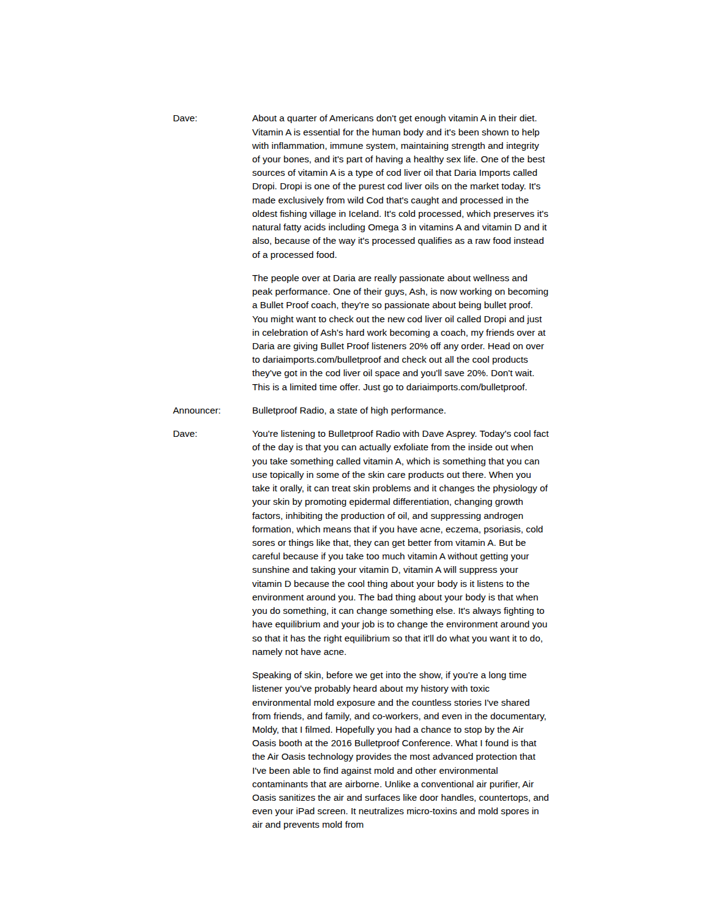| Dave: | About a quarter of Americans don't get enough vitamin A in their diet. Vitamin A is essential for the human body and it's been shown to help with inflammation, immune system, maintaining strength and integrity of your bones, and it's part of having a healthy sex life. One of the best sources of vitamin A is a type of cod liver oil that Daria Imports called Dropi. Dropi is one of the purest cod liver oils on the market today. It's made exclusively from wild Cod that's caught and processed in the oldest fishing village in Iceland. It's cold processed, which preserves it's natural fatty acids including Omega 3 in vitamins A and vitamin D and it also, because of the way it's processed qualifies as a raw food instead of a processed food. The people over at Daria are really passionate about wellness and peak performance. One of their guys, Ash, is now working on becoming a Bullet Proof coach, they're so passionate about being bullet proof. You might want to check out the new cod liver oil called Dropi and just in celebration of Ash's hard work becoming a coach, my friends over at Daria are giving Bullet Proof listeners 20% off any order. Head on over to dariaimports.com/bulletproof and check out all the cool products they've got in the cod liver oil space and you'll save 20%. Don't wait. This is a limited time offer. Just go to dariaimports.com/bulletproof. |
| Announcer: | Bulletproof Radio, a state of high performance. |
| Dave: | You're listening to Bulletproof Radio with Dave Asprey. Today's cool fact of the day is that you can actually exfoliate from the inside out when you take something called vitamin A, which is something that you can use topically in some of the skin care products out there. When you take it orally, it can treat skin problems and it changes the physiology of your skin by promoting epidermal differentiation, changing growth factors, inhibiting the production of oil, and suppressing androgen formation, which means that if you have acne, eczema, psoriasis, cold sores or things like that, they can get better from vitamin A. But be careful because if you take too much vitamin A without getting your sunshine and taking your vitamin D, vitamin A will suppress your vitamin D because the cool thing about your body is it listens to the environment around you. The bad thing about your body is that when you do something, it can change something else. It's always fighting to have equilibrium and your job is to change the environment around you so that it has the right equilibrium so that it'll do what you want it to do, namely not have acne. Speaking of skin, before we get into the show, if you're a long time listener you've probably heard about my history with toxic environmental mold exposure and the countless stories I've shared from friends, and family, and co-workers, and even in the documentary, Moldy, that I filmed. Hopefully you had a chance to stop by the Air Oasis booth at the 2016 Bulletproof Conference. What I found is that the Air Oasis technology provides the most advanced protection that I've been able to find against mold and other environmental contaminants that are airborne. Unlike a conventional air purifier, Air Oasis sanitizes the air and surfaces like door handles, countertops, and even your iPad screen. It neutralizes micro-toxins and mold spores in air and prevents mold from |